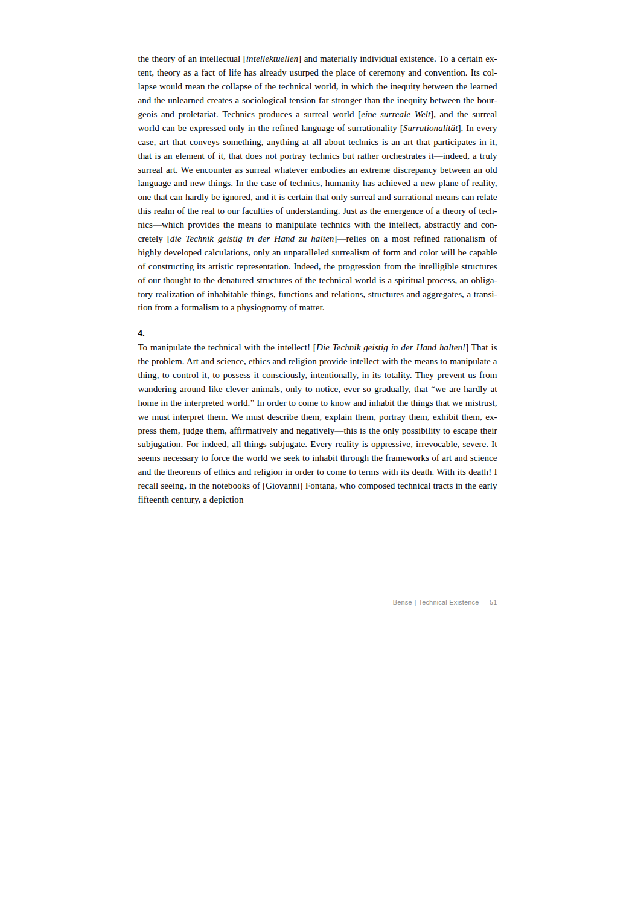the theory of an intellectual [intellektuellen] and materially individual existence. To a certain extent, theory as a fact of life has already usurped the place of ceremony and convention. Its collapse would mean the collapse of the technical world, in which the inequity between the learned and the unlearned creates a sociological tension far stronger than the inequity between the bourgeois and proletariat. Technics produces a surreal world [eine surreale Welt], and the surreal world can be expressed only in the refined language of surrationality [Surrationalität]. In every case, art that conveys something, anything at all about technics is an art that participates in it, that is an element of it, that does not portray technics but rather orchestrates it—indeed, a truly surreal art. We encounter as surreal whatever embodies an extreme discrepancy between an old language and new things. In the case of technics, humanity has achieved a new plane of reality, one that can hardly be ignored, and it is certain that only surreal and surrational means can relate this realm of the real to our faculties of understanding. Just as the emergence of a theory of technics—which provides the means to manipulate technics with the intellect, abstractly and concretely [die Technik geistig in der Hand zu halten]—relies on a most refined rationalism of highly developed calculations, only an unparalleled surrealism of form and color will be capable of constructing its artistic representation. Indeed, the progression from the intelligible structures of our thought to the denatured structures of the technical world is a spiritual process, an obligatory realization of inhabitable things, functions and relations, structures and aggregates, a transition from a formalism to a physiognomy of matter.
4.
To manipulate the technical with the intellect! [Die Technik geistig in der Hand halten!] That is the problem. Art and science, ethics and religion provide intellect with the means to manipulate a thing, to control it, to possess it consciously, intentionally, in its totality. They prevent us from wandering around like clever animals, only to notice, ever so gradually, that “we are hardly at home in the interpreted world.” In order to come to know and inhabit the things that we mistrust, we must interpret them. We must describe them, explain them, portray them, exhibit them, express them, judge them, affirmatively and negatively—this is the only possibility to escape their subjugation. For indeed, all things subjugate. Every reality is oppressive, irrevocable, severe. It seems necessary to force the world we seek to inhabit through the frameworks of art and science and the theorems of ethics and religion in order to come to terms with its death. With its death! I recall seeing, in the notebooks of [Giovanni] Fontana, who composed technical tracts in the early fifteenth century, a depiction
Bense|Technical Existence51